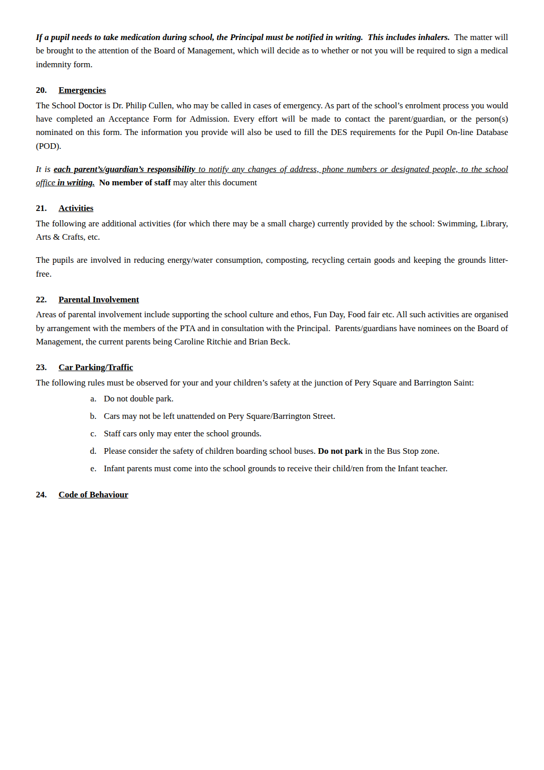If a pupil needs to take medication during school, the Principal must be notified in writing. This includes inhalers. The matter will be brought to the attention of the Board of Management, which will decide as to whether or not you will be required to sign a medical indemnity form.
20. Emergencies
The School Doctor is Dr. Philip Cullen, who may be called in cases of emergency. As part of the school’s enrolment process you would have completed an Acceptance Form for Admission. Every effort will be made to contact the parent/guardian, or the person(s) nominated on this form. The information you provide will also be used to fill the DES requirements for the Pupil On-line Database (POD).
It is each parent’s/guardian’s responsibility to notify any changes of address, phone numbers or designated people, to the school office in writing. No member of staff may alter this document
21. Activities
The following are additional activities (for which there may be a small charge) currently provided by the school: Swimming, Library, Arts & Crafts, etc.
The pupils are involved in reducing energy/water consumption, composting, recycling certain goods and keeping the grounds litter-free.
22. Parental Involvement
Areas of parental involvement include supporting the school culture and ethos, Fun Day, Food fair etc. All such activities are organised by arrangement with the members of the PTA and in consultation with the Principal. Parents/guardians have nominees on the Board of Management, the current parents being Caroline Ritchie and Brian Beck.
23. Car Parking/Traffic
The following rules must be observed for your and your children’s safety at the junction of Pery Square and Barrington Saint:
Do not double park.
Cars may not be left unattended on Pery Square/Barrington Street.
Staff cars only may enter the school grounds.
Please consider the safety of children boarding school buses. Do not park in the Bus Stop zone.
Infant parents must come into the school grounds to receive their child/ren from the Infant teacher.
24. Code of Behaviour